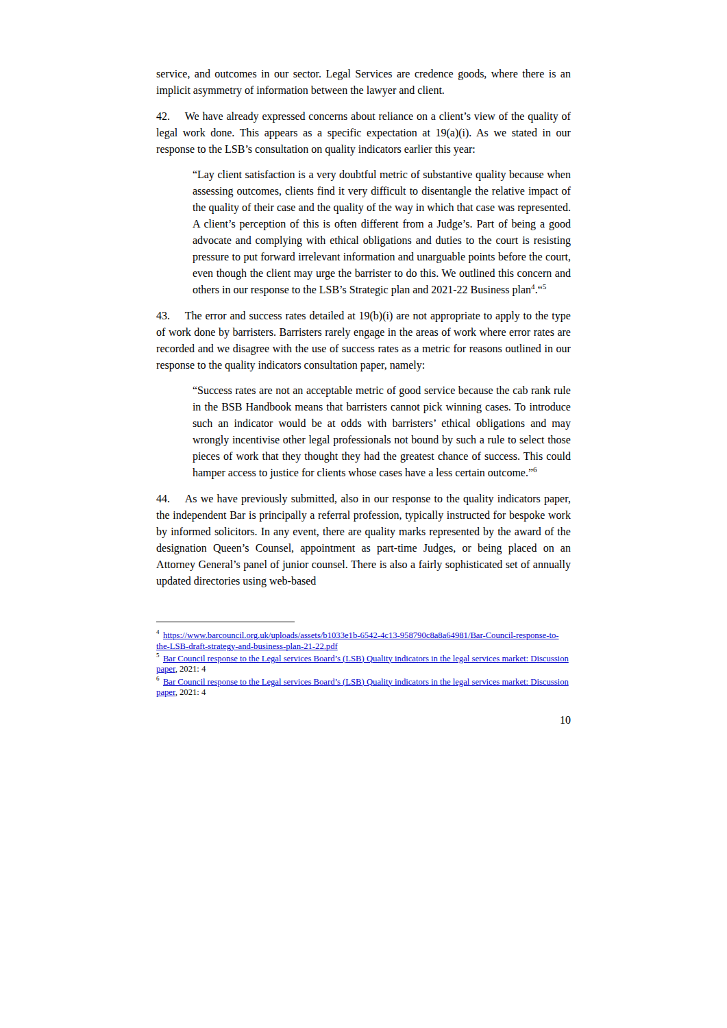service, and outcomes in our sector. Legal Services are credence goods, where there is an implicit asymmetry of information between the lawyer and client.
42. We have already expressed concerns about reliance on a client’s view of the quality of legal work done. This appears as a specific expectation at 19(a)(i). As we stated in our response to the LSB’s consultation on quality indicators earlier this year:
“Lay client satisfaction is a very doubtful metric of substantive quality because when assessing outcomes, clients find it very difficult to disentangle the relative impact of the quality of their case and the quality of the way in which that case was represented. A client’s perception of this is often different from a Judge’s. Part of being a good advocate and complying with ethical obligations and duties to the court is resisting pressure to put forward irrelevant information and unarguable points before the court, even though the client may urge the barrister to do this. We outlined this concern and others in our response to the LSB’s Strategic plan and 2021-22 Business plan4.“5
43. The error and success rates detailed at 19(b)(i) are not appropriate to apply to the type of work done by barristers. Barristers rarely engage in the areas of work where error rates are recorded and we disagree with the use of success rates as a metric for reasons outlined in our response to the quality indicators consultation paper, namely:
“Success rates are not an acceptable metric of good service because the cab rank rule in the BSB Handbook means that barristers cannot pick winning cases. To introduce such an indicator would be at odds with barristers’ ethical obligations and may wrongly incentivise other legal professionals not bound by such a rule to select those pieces of work that they thought they had the greatest chance of success. This could hamper access to justice for clients whose cases have a less certain outcome.”6
44. As we have previously submitted, also in our response to the quality indicators paper, the independent Bar is principally a referral profession, typically instructed for bespoke work by informed solicitors. In any event, there are quality marks represented by the award of the designation Queen’s Counsel, appointment as part-time Judges, or being placed on an Attorney General’s panel of junior counsel. There is also a fairly sophisticated set of annually updated directories using web-based
4 https://www.barcouncil.org.uk/uploads/assets/b1033e1b-6542-4c13-958790c8a8a64981/Bar-Council-response-to-the-LSB-draft-strategy-and-business-plan-21-22.pdf
5 Bar Council response to the Legal services Board’s (LSB) Quality indicators in the legal services market: Discussion paper, 2021: 4
6 Bar Council response to the Legal services Board’s (LSB) Quality indicators in the legal services market: Discussion paper, 2021: 4
10